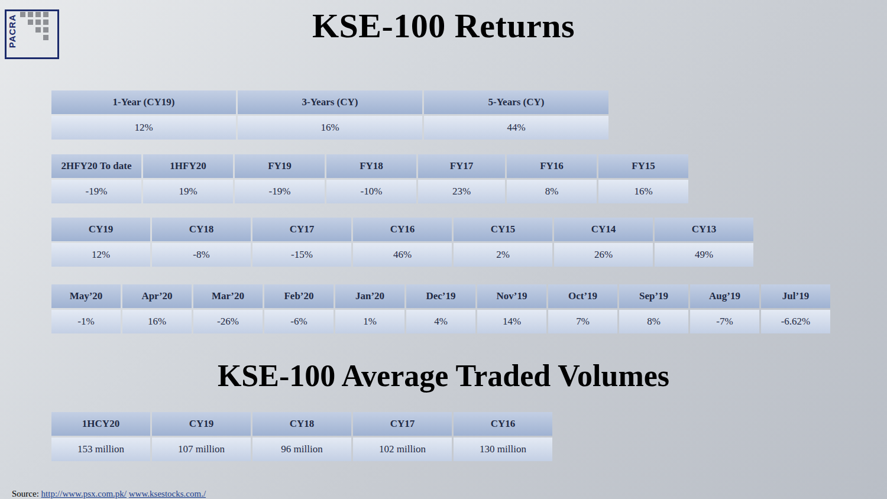PACRA
KSE-100 Returns
| 1-Year (CY19) | 3-Years (CY) | 5-Years (CY) |
| --- | --- | --- |
| 12% | 16% | 44% |
| 2HFY20 To date | 1HFY20 | FY19 | FY18 | FY17 | FY16 | FY15 |
| --- | --- | --- | --- | --- | --- | --- |
| -19% | 19% | -19% | -10% | 23% | 8% | 16% |
| CY19 | CY18 | CY17 | CY16 | CY15 | CY14 | CY13 |
| --- | --- | --- | --- | --- | --- | --- |
| 12% | -8% | -15% | 46% | 2% | 26% | 49% |
| May’20 | Apr’20 | Mar’20 | Feb’20 | Jan’20 | Dec’19 | Nov’19 | Oct’19 | Sep’19 | Aug’19 | Jul’19 |
| --- | --- | --- | --- | --- | --- | --- | --- | --- | --- | --- |
| -1% | 16% | -26% | -6% | 1% | 4% | 14% | 7% | 8% | -7% | -6.62% |
KSE-100 Average Traded Volumes
| 1HCY20 | CY19 | CY18 | CY17 | CY16 |
| --- | --- | --- | --- | --- |
| 153 million | 107 million | 96 million | 102 million | 130 million |
Source: http://www.psx.com.pk/ www.ksestocks.com./